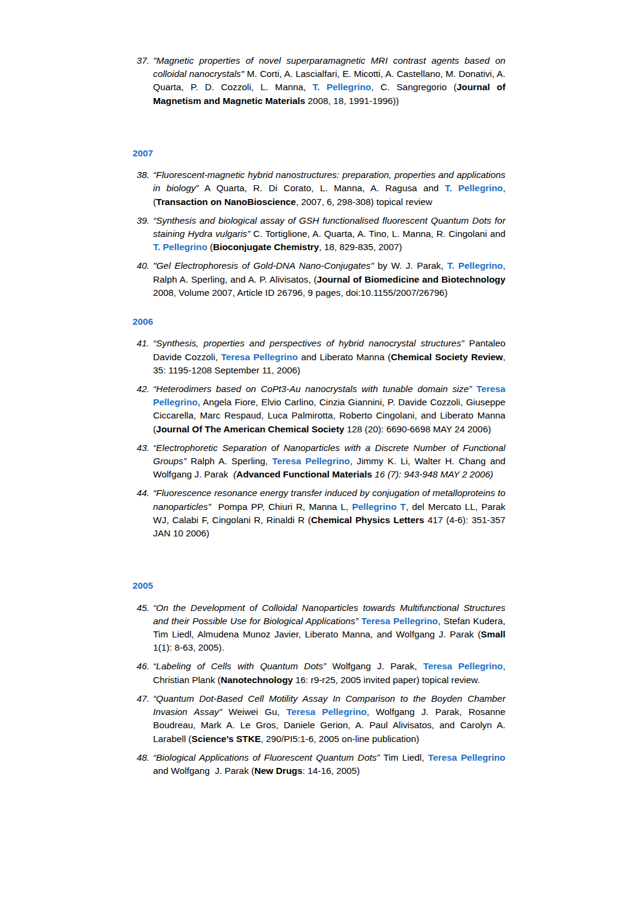37. "Magnetic properties of novel superparamagnetic MRI contrast agents based on colloidal nanocrystals" M. Corti, A. Lascialfari, E. Micotti, A. Castellano, M. Donativi, A. Quarta, P. D. Cozzoli, L. Manna, T. Pellegrino, C. Sangregorio (Journal of Magnetism and Magnetic Materials 2008, 18, 1991-1996))
2007
38. “Fluorescent-magnetic hybrid nanostructures: preparation, properties and applications in biology” A Quarta, R. Di Corato, L. Manna, A. Ragusa and T. Pellegrino,(Transaction on NanoBioscience, 2007, 6, 298-308) topical review
39. “Synthesis and biological assay of GSH functionalised fluorescent Quantum Dots for staining Hydra vulgaris” C. Tortiglione, A. Quarta, A. Tino, L. Manna, R. Cingolani and T. Pellegrino (Bioconjugate Chemistry, 18, 829-835, 2007)
40. "Gel Electrophoresis of Gold-DNA Nano-Conjugates" by W. J. Parak, T. Pellegrino, Ralph A. Sperling, and A. P. Alivisatos, (Journal of Biomedicine and Biotechnology 2008, Volume 2007, Article ID 26796, 9 pages, doi:10.1155/2007/26796)
2006
41. “Synthesis, properties and perspectives of hybrid nanocrystal structures” Pantaleo Davide Cozzoli, Teresa Pellegrino and Liberato Manna (Chemical Society Review, 35: 1195-1208 September 11, 2006)
42. “Heterodimers based on CoPt3-Au nanocrystals with tunable domain size” Teresa Pellegrino, Angela Fiore, Elvio Carlino, Cinzia Giannini, P. Davide Cozzoli, Giuseppe Ciccarella, Marc Respaud, Luca Palmirotta, Roberto Cingolani, and Liberato Manna (Journal Of The American Chemical Society 128 (20): 6690-6698 MAY 24 2006)
43. “Electrophoretic Separation of Nanoparticles with a Discrete Number of Functional Groups” Ralph A. Sperling, Teresa Pellegrino, Jimmy K. Li, Walter H. Chang and Wolfgang J. Parak (Advanced Functional Materials 16 (7): 943-948 MAY 2 2006)
44. “Fluorescence resonance energy transfer induced by conjugation of metalloproteins to nanoparticles” Pompa PP, Chiuri R, Manna L, Pellegrino T, del Mercato LL, Parak WJ, Calabi F, Cingolani R, Rinaldi R (Chemical Physics Letters 417 (4-6): 351-357 JAN 10 2006)
2005
45. “On the Development of Colloidal Nanoparticles towards Multifunctional Structures and their Possible Use for Biological Applications” Teresa Pellegrino, Stefan Kudera, Tim Liedl, Almudena Munoz Javier, Liberato Manna, and Wolfgang J. Parak (Small 1(1): 8-63, 2005).
46. “Labeling of Cells with Quantum Dots” Wolfgang J. Parak, Teresa Pellegrino, Christian Plank (Nanotechnology 16: r9-r25, 2005 invited paper) topical review.
47. “Quantum Dot-Based Cell Motility Assay In Comparison to the Boyden Chamber Invasion Assay” Weiwei Gu, Teresa Pellegrino, Wolfgang J. Parak, Rosanne Boudreau, Mark A. Le Gros, Daniele Gerion, A. Paul Alivisatos, and Carolyn A. Larabell (Science’s STKE, 290/PI5:1-6, 2005 on-line publication)
48. “Biological Applications of Fluorescent Quantum Dots” Tim Liedl, Teresa Pellegrino and Wolfgang J. Parak (New Drugs: 14-16, 2005)